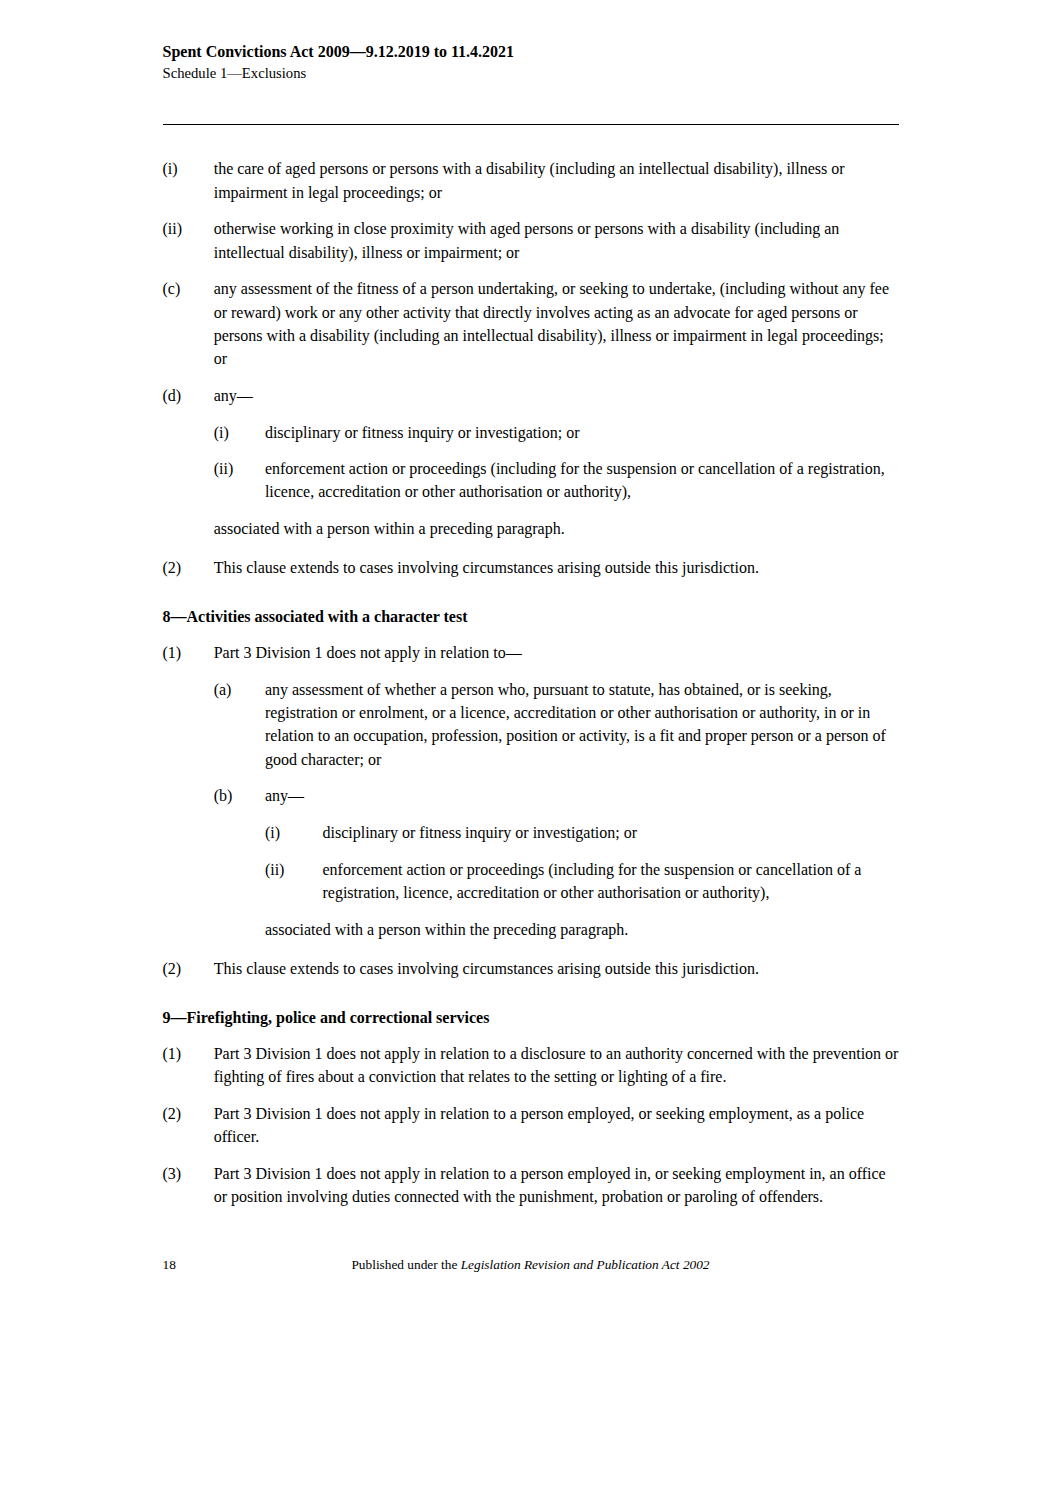Spent Convictions Act 2009—9.12.2019 to 11.4.2021
Schedule 1—Exclusions
(i) the care of aged persons or persons with a disability (including an intellectual disability), illness or impairment in legal proceedings; or
(ii) otherwise working in close proximity with aged persons or persons with a disability (including an intellectual disability), illness or impairment; or
(c) any assessment of the fitness of a person undertaking, or seeking to undertake, (including without any fee or reward) work or any other activity that directly involves acting as an advocate for aged persons or persons with a disability (including an intellectual disability), illness or impairment in legal proceedings; or
(d) any—
(i) disciplinary or fitness inquiry or investigation; or
(ii) enforcement action or proceedings (including for the suspension or cancellation of a registration, licence, accreditation or other authorisation or authority),
associated with a person within a preceding paragraph.
(2) This clause extends to cases involving circumstances arising outside this jurisdiction.
8—Activities associated with a character test
(1) Part 3 Division 1 does not apply in relation to—
(a) any assessment of whether a person who, pursuant to statute, has obtained, or is seeking, registration or enrolment, or a licence, accreditation or other authorisation or authority, in or in relation to an occupation, profession, position or activity, is a fit and proper person or a person of good character; or
(b) any—
(i) disciplinary or fitness inquiry or investigation; or
(ii) enforcement action or proceedings (including for the suspension or cancellation of a registration, licence, accreditation or other authorisation or authority),
associated with a person within the preceding paragraph.
(2) This clause extends to cases involving circumstances arising outside this jurisdiction.
9—Firefighting, police and correctional services
(1) Part 3 Division 1 does not apply in relation to a disclosure to an authority concerned with the prevention or fighting of fires about a conviction that relates to the setting or lighting of a fire.
(2) Part 3 Division 1 does not apply in relation to a person employed, or seeking employment, as a police officer.
(3) Part 3 Division 1 does not apply in relation to a person employed in, or seeking employment in, an office or position involving duties connected with the punishment, probation or paroling of offenders.
18
Published under the Legislation Revision and Publication Act 2002